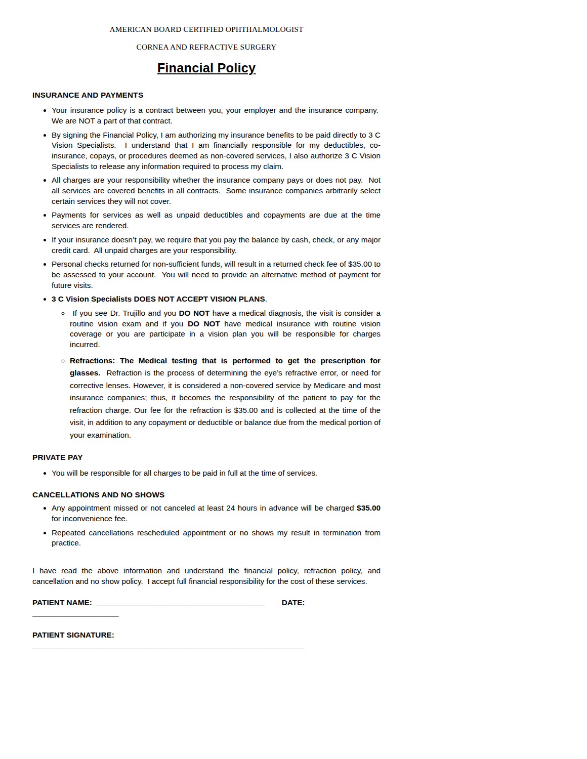AMERICAN BOARD CERTIFIED OPHTHALMOLOGIST
CORNEA AND REFRACTIVE SURGERY
Financial Policy
INSURANCE AND PAYMENTS
Your insurance policy is a contract between you, your employer and the insurance company. We are NOT a part of that contract.
By signing the Financial Policy, I am authorizing my insurance benefits to be paid directly to 3 C Vision Specialists. I understand that I am financially responsible for my deductibles, co-insurance, copays, or procedures deemed as non-covered services, I also authorize 3 C Vision Specialists to release any information required to process my claim.
All charges are your responsibility whether the insurance company pays or does not pay. Not all services are covered benefits in all contracts. Some insurance companies arbitrarily select certain services they will not cover.
Payments for services as well as unpaid deductibles and copayments are due at the time services are rendered.
If your insurance doesn’t pay, we require that you pay the balance by cash, check, or any major credit card. All unpaid charges are your responsibility.
Personal checks returned for non-sufficient funds, will result in a returned check fee of $35.00 to be assessed to your account. You will need to provide an alternative method of payment for future visits.
3 C Vision Specialists DOES NOT ACCEPT VISION PLANS.
If you see Dr. Trujillo and you DO NOT have a medical diagnosis, the visit is consider a routine vision exam and if you DO NOT have medical insurance with routine vision coverage or you are participate in a vision plan you will be responsible for charges incurred.
Refractions: The Medical testing that is performed to get the prescription for glasses. Refraction is the process of determining the eye’s refractive error, or need for corrective lenses. However, it is considered a non-covered service by Medicare and most insurance companies; thus, it becomes the responsibility of the patient to pay for the refraction charge. Our fee for the refraction is $35.00 and is collected at the time of the visit, in addition to any copayment or deductible or balance due from the medical portion of your examination.
PRIVATE PAY
You will be responsible for all charges to be paid in full at the time of services.
CANCELLATIONS AND NO SHOWS
Any appointment missed or not canceled at least 24 hours in advance will be charged $35.00 for inconvenience fee.
Repeated cancellations rescheduled appointment or no shows my result in termination from practice.
I have read the above information and understand the financial policy, refraction policy, and cancellation and no show policy. I accept full financial responsibility for the cost of these services.
PATIENT NAME: _______________________________________ DATE: ____________________
PATIENT SIGNATURE: _______________________________________________________________